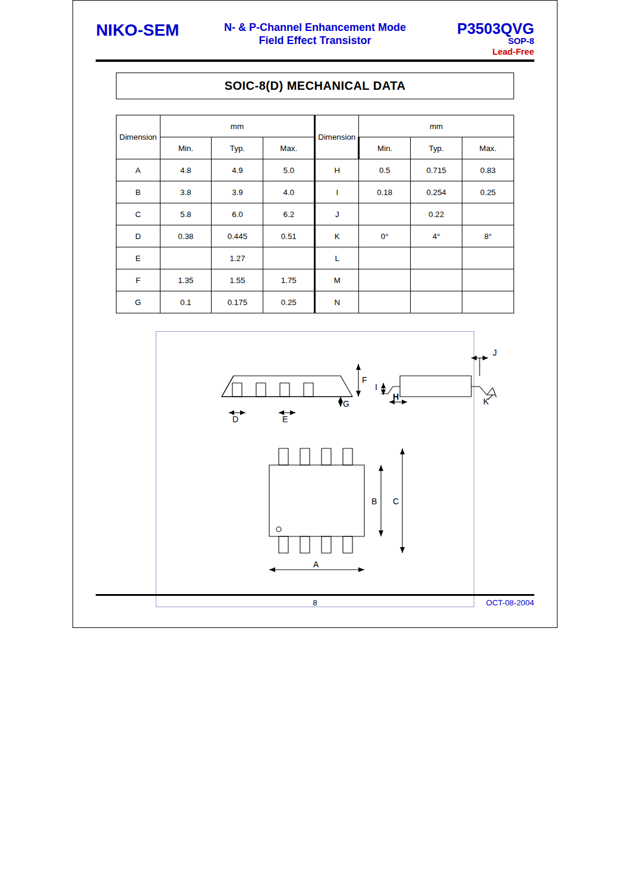| NIKO-SEM | N- & P-Channel Enhancement Mode Field Effect Transistor | P3503QVG SOP-8 Lead-Free |
SOIC-8(D) MECHANICAL DATA
| Dimension | mm | Dimension | mm |
| --- | --- | --- | --- |
| Min. | Typ. | Max. | Min. | Typ. | Max. |
| A | 4.8 | 4.9 | 5.0 | H | 0.5 | 0.715 | 0.83 |
| B | 3.8 | 3.9 | 4.0 | I | 0.18 | 0.254 | 0.25 |
| C | 5.8 | 6.0 | 6.2 | J | | 0.22 | |
| D | 0.38 | 0.445 | 0.51 | K | 0° | 4° | 8° |
| E | | 1.27 | | L | | | |
| F | 1.35 | 1.55 | 1.75 | M | | | |
| G | 0.1 | 0.175 | 0.25 | N | | | |
F G D E J I H K B C A
| | 8 | OCT-08-2004 |